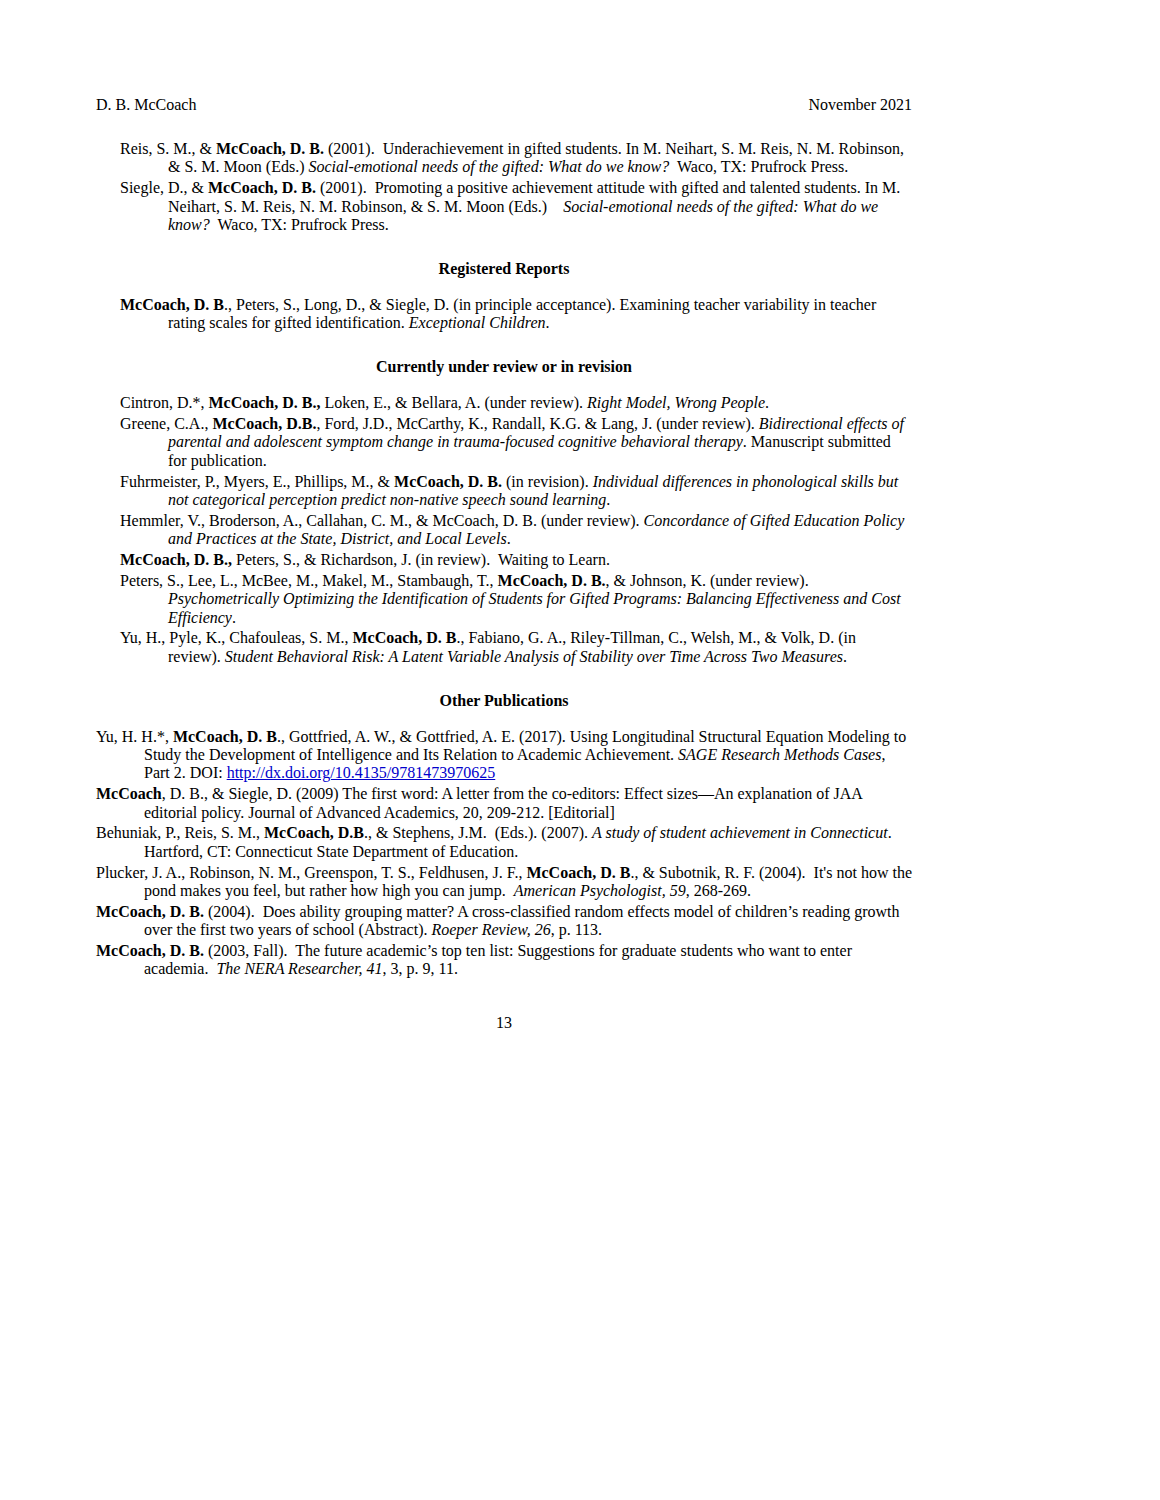D. B. McCoach
November 2021
Reis, S. M., & McCoach, D. B. (2001). Underachievement in gifted students. In M. Neihart, S. M. Reis, N. M. Robinson, & S. M. Moon (Eds.) Social-emotional needs of the gifted: What do we know? Waco, TX: Prufrock Press.
Siegle, D., & McCoach, D. B. (2001). Promoting a positive achievement attitude with gifted and talented students. In M. Neihart, S. M. Reis, N. M. Robinson, & S. M. Moon (Eds.) Social-emotional needs of the gifted: What do we know? Waco, TX: Prufrock Press.
Registered Reports
McCoach, D. B., Peters, S., Long, D., & Siegle, D. (in principle acceptance). Examining teacher variability in teacher rating scales for gifted identification. Exceptional Children.
Currently under review or in revision
Cintron, D.*, McCoach, D. B., Loken, E., & Bellara, A. (under review). Right Model, Wrong People.
Greene, C.A., McCoach, D.B., Ford, J.D., McCarthy, K., Randall, K.G. & Lang, J. (under review). Bidirectional effects of parental and adolescent symptom change in trauma-focused cognitive behavioral therapy. Manuscript submitted for publication.
Fuhrmeister, P., Myers, E., Phillips, M., & McCoach, D. B. (in revision). Individual differences in phonological skills but not categorical perception predict non-native speech sound learning.
Hemmler, V., Broderson, A., Callahan, C. M., & McCoach, D. B. (under review). Concordance of Gifted Education Policy and Practices at the State, District, and Local Levels.
McCoach, D. B., Peters, S., & Richardson, J. (in review). Waiting to Learn.
Peters, S., Lee, L., McBee, M., Makel, M., Stambaugh, T., McCoach, D. B., & Johnson, K. (under review). Psychometrically Optimizing the Identification of Students for Gifted Programs: Balancing Effectiveness and Cost Efficiency.
Yu, H., Pyle, K., Chafouleas, S. M., McCoach, D. B., Fabiano, G. A., Riley-Tillman, C., Welsh, M., & Volk, D. (in review). Student Behavioral Risk: A Latent Variable Analysis of Stability over Time Across Two Measures.
Other Publications
Yu, H. H.*, McCoach, D. B., Gottfried, A. W., & Gottfried, A. E. (2017). Using Longitudinal Structural Equation Modeling to Study the Development of Intelligence and Its Relation to Academic Achievement. SAGE Research Methods Cases, Part 2. DOI: http://dx.doi.org/10.4135/9781473970625
McCoach, D. B., & Siegle, D. (2009) The first word: A letter from the co-editors: Effect sizes—An explanation of JAA editorial policy. Journal of Advanced Academics, 20, 209-212. [Editorial]
Behuniak, P., Reis, S. M., McCoach, D.B., & Stephens, J.M. (Eds.). (2007). A study of student achievement in Connecticut. Hartford, CT: Connecticut State Department of Education.
Plucker, J. A., Robinson, N. M., Greenspon, T. S., Feldhusen, J. F., McCoach, D. B., & Subotnik, R. F. (2004). It's not how the pond makes you feel, but rather how high you can jump. American Psychologist, 59, 268-269.
McCoach, D. B. (2004). Does ability grouping matter? A cross-classified random effects model of children’s reading growth over the first two years of school (Abstract). Roeper Review, 26, p. 113.
McCoach, D. B. (2003, Fall). The future academic’s top ten list: Suggestions for graduate students who want to enter academia. The NERA Researcher, 41, 3, p. 9, 11.
13